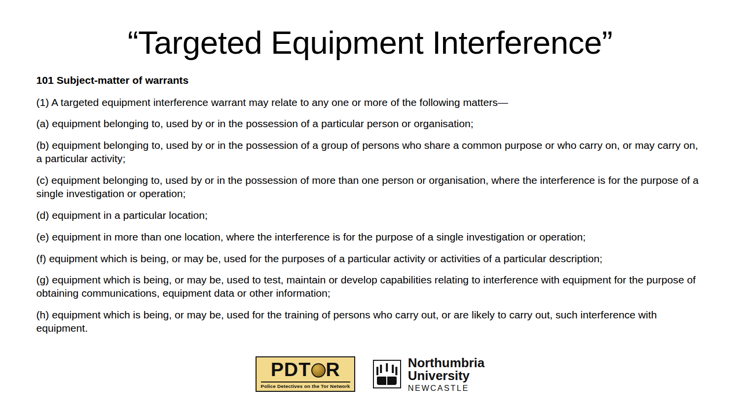“Targeted Equipment Interference”
101 Subject-matter of warrants
(1) A targeted equipment interference warrant may relate to any one or more of the following matters—
(a) equipment belonging to, used by or in the possession of a particular person or organisation;
(b) equipment belonging to, used by or in the possession of a group of persons who share a common purpose or who carry on, or may carry on, a particular activity;
(c) equipment belonging to, used by or in the possession of more than one person or organisation, where the interference is for the purpose of a single investigation or operation;
(d) equipment in a particular location;
(e) equipment in more than one location, where the interference is for the purpose of a single investigation or operation;
(f) equipment which is being, or may be, used for the purposes of a particular activity or activities of a particular description;
(g) equipment which is being, or may be, used to test, maintain or develop capabilities relating to interference with equipment for the purpose of obtaining communications, equipment data or other information;
(h) equipment which is being, or may be, used for the training of persons who carry out, or are likely to carry out, such interference with equipment.
PDT R Police Detectives on the Tor Network
Northumbria University NEWCASTLE